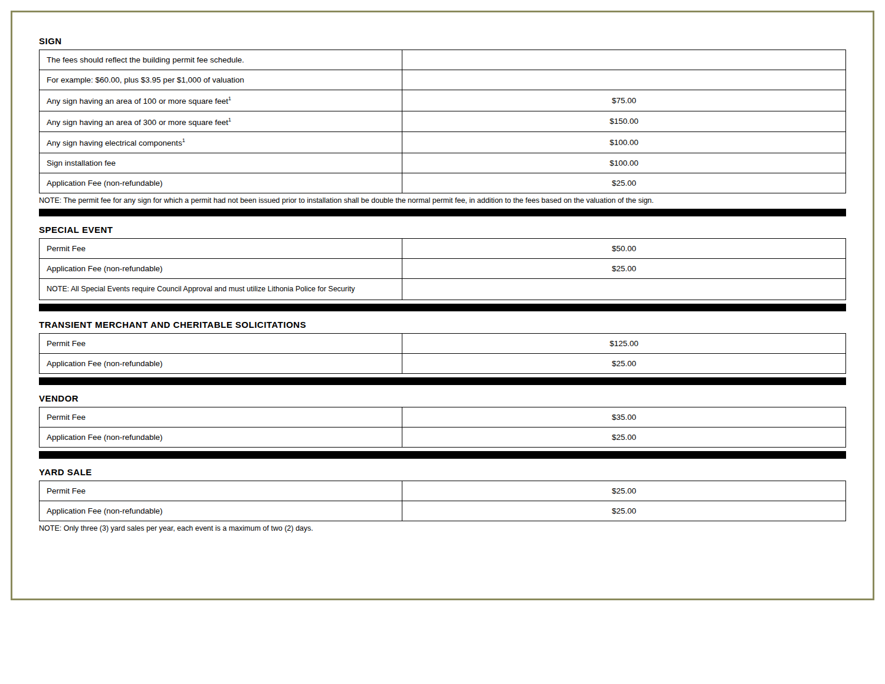SIGN
| The fees should reflect the building permit fee schedule. | |
| For example: $60.00, plus $3.95 per $1,000 of valuation | |
| Any sign having an area of 100 or more square feet 1 | $75.00 |
| Any sign having an area of 300 or more square feet 1 | $150.00 |
| Any sign having electrical components 1 | $100.00 |
| Sign installation fee | $100.00 |
| Application Fee (non-refundable) | $25.00 |
NOTE: The permit fee for any sign for which a permit had not been issued prior to installation shall be double the normal permit fee, in addition to the fees based on the valuation of the sign.
SPECIAL EVENT
| Permit Fee | $50.00 |
| Application Fee (non-refundable) | $25.00 |
| NOTE: All Special Events require Council Approval and must utilize Lithonia Police for Security | |
TRANSIENT MERCHANT AND CHERITABLE SOLICITATIONS
| Permit Fee | $125.00 |
| Application Fee (non-refundable) | $25.00 |
VENDOR
| Permit Fee | $35.00 |
| Application Fee (non-refundable) | $25.00 |
YARD SALE
| Permit Fee | $25.00 |
| Application Fee (non-refundable) | $25.00 |
NOTE: Only three (3) yard sales per year, each event is a maximum of two (2) days.